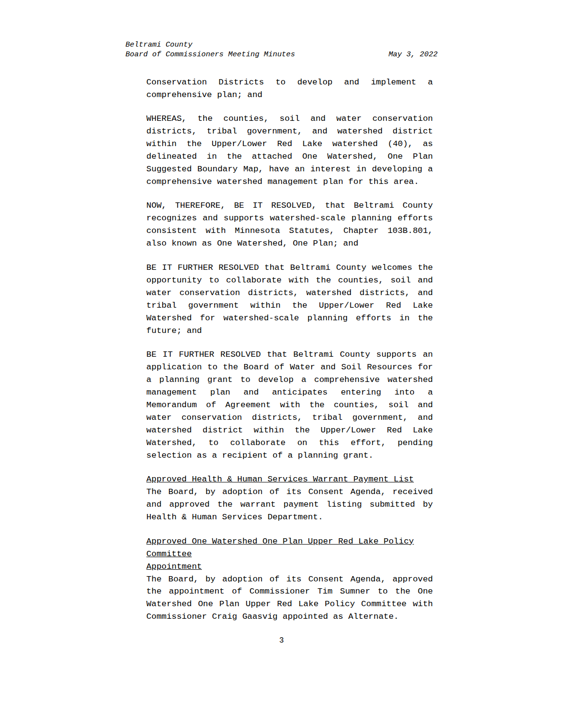Beltrami County
Board of Commissioners Meeting Minutes May 3, 2022
Conservation Districts to develop and implement a comprehensive plan; and
WHEREAS, the counties, soil and water conservation districts, tribal government, and watershed district within the Upper/Lower Red Lake watershed (40), as delineated in the attached One Watershed, One Plan Suggested Boundary Map, have an interest in developing a comprehensive watershed management plan for this area.
NOW, THEREFORE, BE IT RESOLVED, that Beltrami County recognizes and supports watershed-scale planning efforts consistent with Minnesota Statutes, Chapter 103B.801, also known as One Watershed, One Plan; and
BE IT FURTHER RESOLVED that Beltrami County welcomes the opportunity to collaborate with the counties, soil and water conservation districts, watershed districts, and tribal government within the Upper/Lower Red Lake Watershed for watershed-scale planning efforts in the future; and
BE IT FURTHER RESOLVED that Beltrami County supports an application to the Board of Water and Soil Resources for a planning grant to develop a comprehensive watershed management plan and anticipates entering into a Memorandum of Agreement with the counties, soil and water conservation districts, tribal government, and watershed district within the Upper/Lower Red Lake Watershed, to collaborate on this effort, pending selection as a recipient of a planning grant.
Approved Health & Human Services Warrant Payment List
The Board, by adoption of its Consent Agenda, received and approved the warrant payment listing submitted by Health & Human Services Department.
Approved One Watershed One Plan Upper Red Lake Policy Committee
Appointment
The Board, by adoption of its Consent Agenda, approved the appointment of Commissioner Tim Sumner to the One Watershed One Plan Upper Red Lake Policy Committee with Commissioner Craig Gaasvig appointed as Alternate.
3